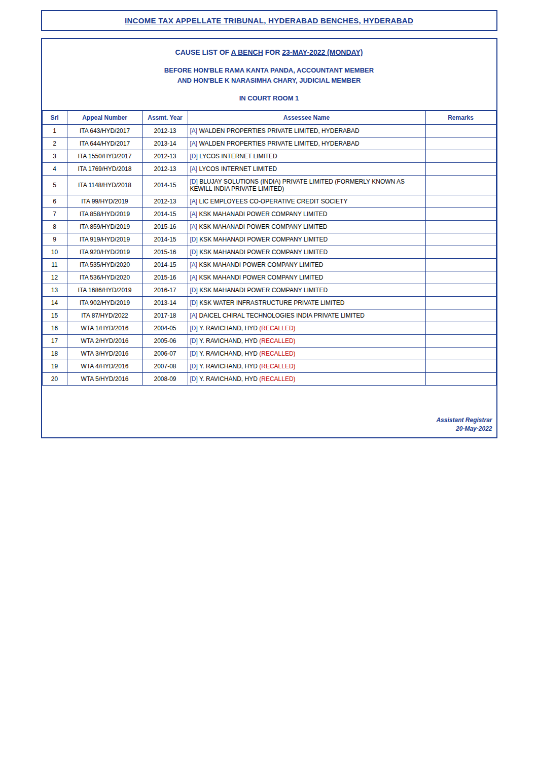INCOME TAX APPELLATE TRIBUNAL, HYDERABAD BENCHES, HYDERABAD
CAUSE LIST OF A BENCH FOR 23-MAY-2022 (MONDAY)
BEFORE HON'BLE RAMA KANTA PANDA, ACCOUNTANT MEMBER
AND HON'BLE K NARASIMHA CHARY, JUDICIAL MEMBER
IN COURT ROOM 1
| Srl | Appeal Number | Assmt. Year | Assessee Name | Remarks |
| --- | --- | --- | --- | --- |
| 1 | ITA 643/HYD/2017 | 2012-13 | [A] WALDEN PROPERTIES PRIVATE LIMITED, HYDERABAD | |
| 2 | ITA 644/HYD/2017 | 2013-14 | [A] WALDEN PROPERTIES PRIVATE LIMITED, HYDERABAD | |
| 3 | ITA 1550/HYD/2017 | 2012-13 | [D] LYCOS INTERNET LIMITED | |
| 4 | ITA 1769/HYD/2018 | 2012-13 | [A] LYCOS INTERNET LIMITED | |
| 5 | ITA 1148/HYD/2018 | 2014-15 | [D] BLUJAY SOLUTIONS (INDIA) PRIVATE LIMITED (FORMERLY KNOWN AS KEWILL INDIA PRIVATE LIMITED) | |
| 6 | ITA 99/HYD/2019 | 2012-13 | [A] LIC EMPLOYEES CO-OPERATIVE CREDIT SOCIETY | |
| 7 | ITA 858/HYD/2019 | 2014-15 | [A] KSK MAHANADI POWER COMPANY LIMITED | |
| 8 | ITA 859/HYD/2019 | 2015-16 | [A] KSK MAHANADI POWER COMPANY LIMITED | |
| 9 | ITA 919/HYD/2019 | 2014-15 | [D] KSK MAHANADI POWER COMPANY LIMITED | |
| 10 | ITA 920/HYD/2019 | 2015-16 | [D] KSK MAHANADI POWER COMPANY LIMITED | |
| 11 | ITA 535/HYD/2020 | 2014-15 | [A] KSK MAHANDI POWER COMPANY LIMITED | |
| 12 | ITA 536/HYD/2020 | 2015-16 | [A] KSK MAHANDI POWER COMPANY LIMITED | |
| 13 | ITA 1686/HYD/2019 | 2016-17 | [D] KSK MAHANADI POWER COMPANY LIMITED | |
| 14 | ITA 902/HYD/2019 | 2013-14 | [D] KSK WATER INFRASTRUCTURE PRIVATE LIMITED | |
| 15 | ITA 87/HYD/2022 | 2017-18 | [A] DAICEL CHIRAL TECHNOLOGIES INDIA PRIVATE LIMITED | |
| 16 | WTA 1/HYD/2016 | 2004-05 | [D] Y. RAVICHAND, HYD (RECALLED) | |
| 17 | WTA 2/HYD/2016 | 2005-06 | [D] Y. RAVICHAND, HYD (RECALLED) | |
| 18 | WTA 3/HYD/2016 | 2006-07 | [D] Y. RAVICHAND, HYD (RECALLED) | |
| 19 | WTA 4/HYD/2016 | 2007-08 | [D] Y. RAVICHAND, HYD (RECALLED) | |
| 20 | WTA 5/HYD/2016 | 2008-09 | [D] Y. RAVICHAND, HYD (RECALLED) | |
Assistant Registrar
20-May-2022